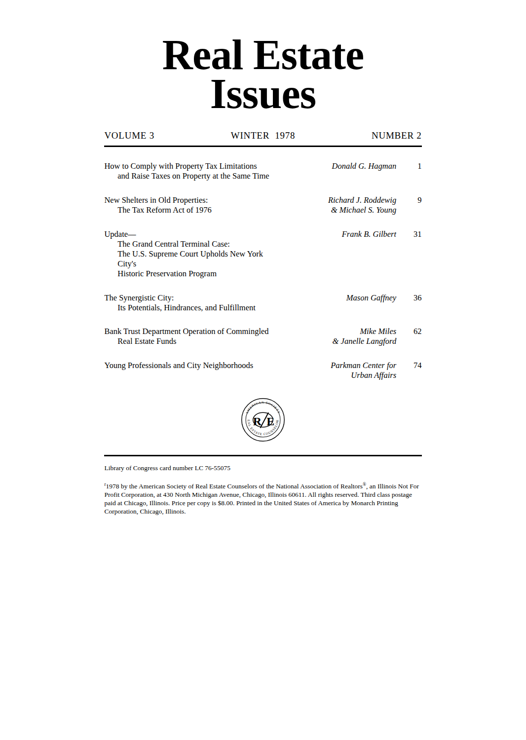Real Estate Issues
VOLUME 3 WINTER 1978 NUMBER 2
| How to Comply with Property Tax Limitations and Raise Taxes on Property at the Same Time | Donald G. Hagman | 1 |
| New Shelters in Old Properties: The Tax Reform Act of 1976 | Richard J. Roddewig & Michael S. Young | 9 |
| Update— The Grand Central Terminal Case: The U.S. Supreme Court Upholds New York City's Historic Preservation Program | Frank B. Gilbert | 31 |
| The Synergistic City: Its Potentials, Hindrances, and Fulfillment | Mason Gaffney | 36 |
| Bank Trust Department Operation of Commingled Real Estate Funds | Mike Miles & Janelle Langford | 62 |
| Young Professionals and City Neighborhoods | Parkman Center for Urban Affairs | 74 |
AMERICAN SOCIETY REAL ESTATE COUNSELORS R E
Library of Congress card number LC 76-55075
r1978 by the American Society of Real Estate Counselors of the National Association of Realtors®, an Illinois Not For Profit Corporation, at 430 North Michigan Avenue, Chicago, Illinois 60611. All rights reserved. Third class postage paid at Chicago, Illinois. Price per copy is $8.00. Printed in the United States of America by Monarch Printing Corporation, Chicago, Illinois.